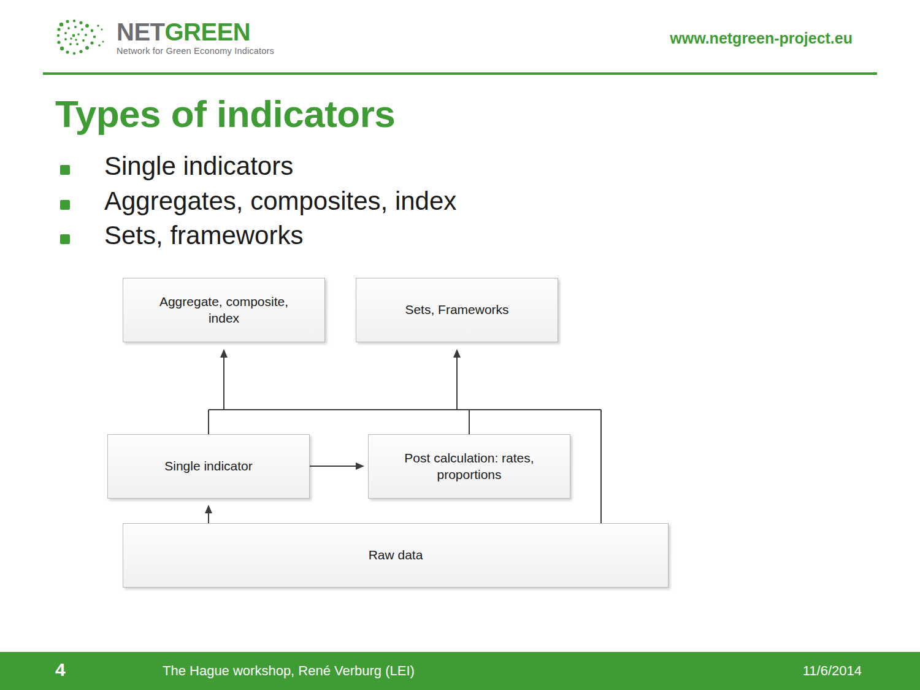NET GREEN
Network for Green Economy Indicators
www.netgreen-project.eu
Types of indicators
Single indicators
Aggregates, composites, index
Sets, frameworks
Aggregate, composite,
index
Sets, Frameworks
Single indicator
Post calculation: rates,
proportions
Raw data
4
The Hague workshop, René Verburg (LEI)
11/6/2014